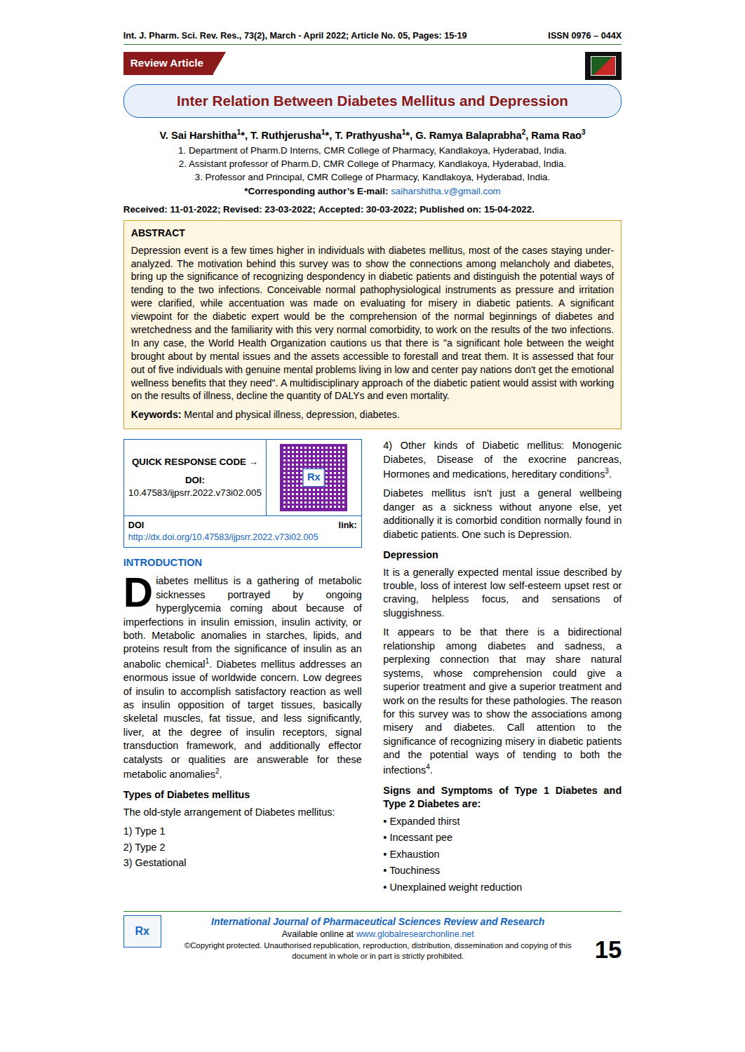Int. J. Pharm. Sci. Rev. Res., 73(2), March - April 2022; Article No. 05, Pages: 15-19
ISSN 0976 – 044X
Review Article
Inter Relation Between Diabetes Mellitus and Depression
V. Sai Harshitha1*, T. Ruthjerusha1*, T. Prathyusha1*, G. Ramya Balaprabha2, Rama Rao3
1. Department of Pharm.D Interns, CMR College of Pharmacy, Kandlakoya, Hyderabad, India.
2. Assistant professor of Pharm.D, CMR College of Pharmacy, Kandlakoya, Hyderabad, India.
3. Professor and Principal, CMR College of Pharmacy, Kandlakoya, Hyderabad, India.
*Corresponding author’s E-mail: saiharshitha.v@gmail.com
Received: 11-01-2022; Revised: 23-03-2022; Accepted: 30-03-2022; Published on: 15-04-2022.
ABSTRACT
Depression event is a few times higher in individuals with diabetes mellitus, most of the cases staying under-analyzed. The motivation behind this survey was to show the connections among melancholy and diabetes, bring up the significance of recognizing despondency in diabetic patients and distinguish the potential ways of tending to the two infections. Conceivable normal pathophysiological instruments as pressure and irritation were clarified, while accentuation was made on evaluating for misery in diabetic patients. A significant viewpoint for the diabetic expert would be the comprehension of the normal beginnings of diabetes and wretchedness and the familiarity with this very normal comorbidity, to work on the results of the two infections. In any case, the World Health Organization cautions us that there is "a significant hole between the weight brought about by mental issues and the assets accessible to forestall and treat them. It is assessed that four out of five individuals with genuine mental problems living in low and center pay nations don't get the emotional wellness benefits that they need". A multidisciplinary approach of the diabetic patient would assist with working on the results of illness, decline the quantity of DALYs and even mortality.
Keywords: Mental and physical illness, depression, diabetes.
| QUICK RESPONSE CODE → DOI: 10.47583/ijpsrr.2022.v73i02.005 | |
DOI link: http://dx.doi.org/10.47583/ijpsrr.2022.v73i02.005
INTRODUCTION
Diabetes mellitus is a gathering of metabolic sicknesses portrayed by ongoing hyperglycemia coming about because of imperfections in insulin emission, insulin activity, or both. Metabolic anomalies in starches, lipids, and proteins result from the significance of insulin as an anabolic chemical1. Diabetes mellitus addresses an enormous issue of worldwide concern. Low degrees of insulin to accomplish satisfactory reaction as well as insulin opposition of target tissues, basically skeletal muscles, fat tissue, and less significantly, liver, at the degree of insulin receptors, signal transduction framework, and additionally effector catalysts or qualities are answerable for these metabolic anomalies2.
Types of Diabetes mellitus
The old-style arrangement of Diabetes mellitus:
1) Type 1
2) Type 2
3) Gestational
4) Other kinds of Diabetic mellitus: Monogenic Diabetes, Disease of the exocrine pancreas, Hormones and medications, hereditary conditions3.
Diabetes mellitus isn't just a general wellbeing danger as a sickness without anyone else, yet additionally it is comorbid condition normally found in diabetic patients. One such is Depression.
Depression
It is a generally expected mental issue described by trouble, loss of interest low self-esteem upset rest or craving, helpless focus, and sensations of sluggishness.
It appears to be that there is a bidirectional relationship among diabetes and sadness, a perplexing connection that may share natural systems, whose comprehension could give a superior treatment and give a superior treatment and work on the results for these pathologies. The reason for this survey was to show the associations among misery and diabetes. Call attention to the significance of recognizing misery in diabetic patients and the potential ways of tending to both the infections4.
Signs and Symptoms of Type 1 Diabetes and Type 2 Diabetes are:
Expanded thirst
Incessant pee
Exhaustion
Touchiness
Unexplained weight reduction
Rx
International Journal of Pharmaceutical Sciences Review and Research
Available online at www.globalresearchonline.net
©Copyright protected. Unauthorised republication, reproduction, distribution, dissemination and copying of this document in whole or in part is strictly prohibited.
15